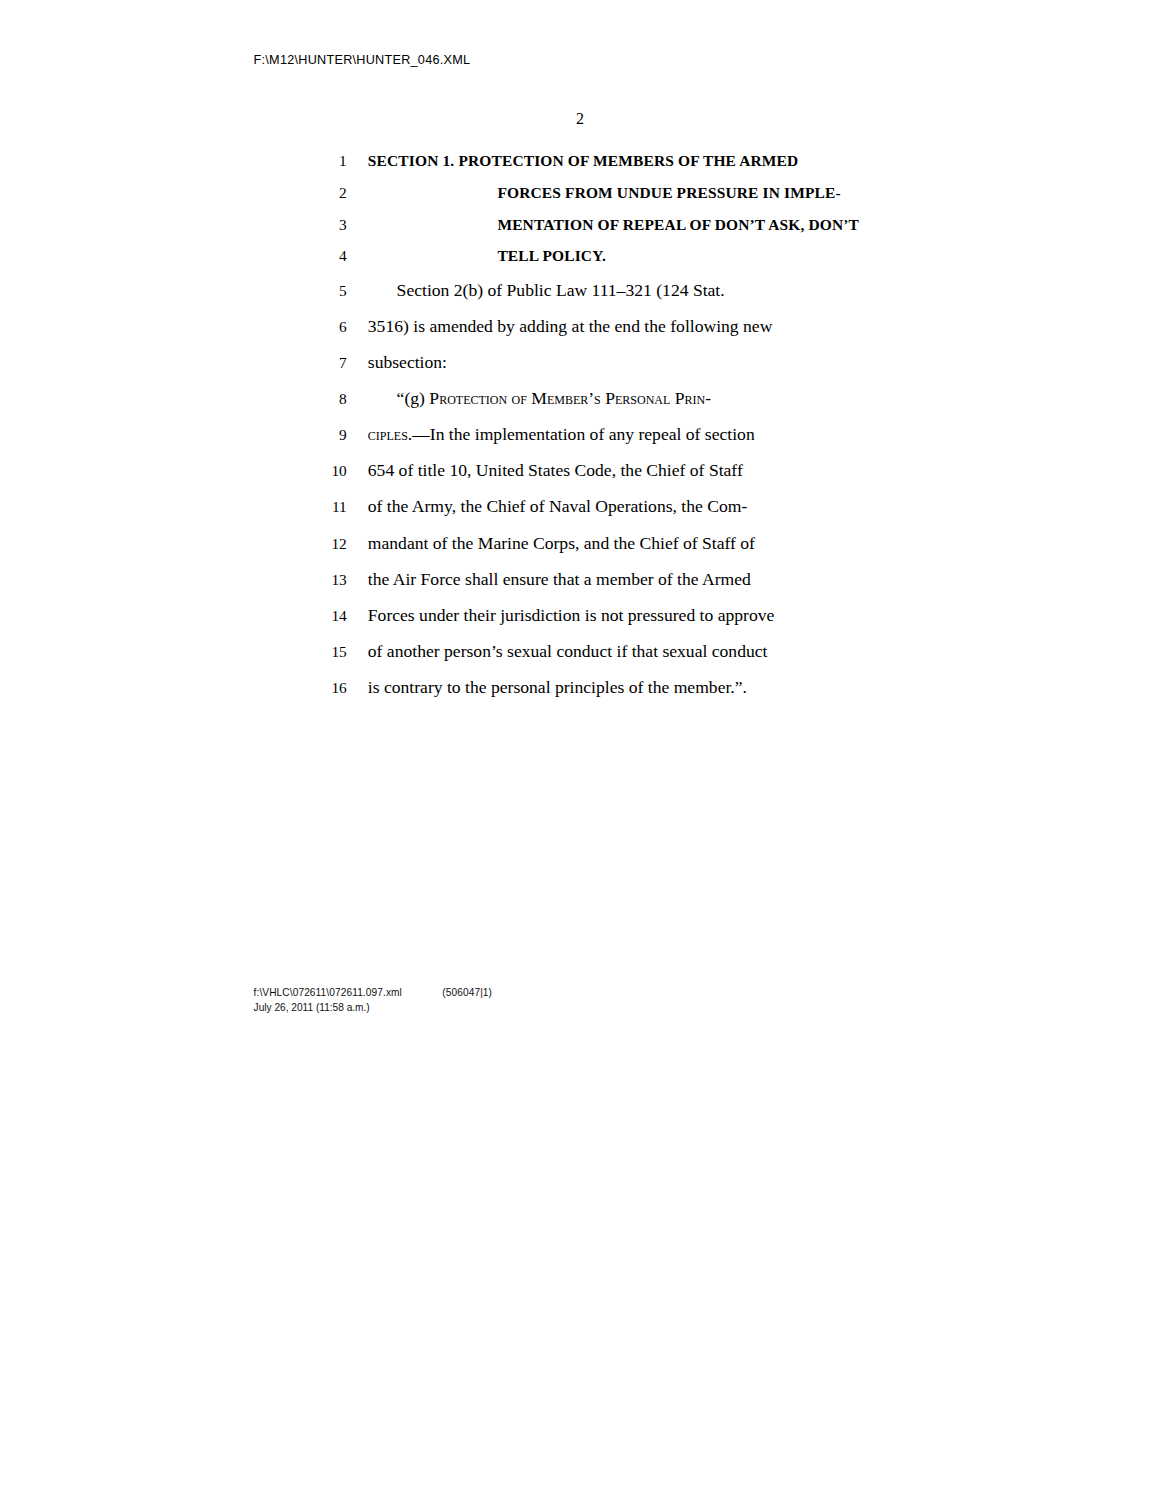F:\M12\HUNTER\HUNTER_046.XML
2
1
SECTION 1. PROTECTION OF MEMBERS OF THE ARMED
2
FORCES FROM UNDUE PRESSURE IN IMPLE-
3
MENTATION OF REPEAL OF DON’T ASK, DON’T
4
TELL POLICY.
5
Section 2(b) of Public Law 111–321 (124 Stat.
6
3516) is amended by adding at the end the following new
7
subsection:
8
“(g) Protection of Member’s Personal Prin-
9
ciples.—In the implementation of any repeal of section
10
654 of title 10, United States Code, the Chief of Staff
11
of the Army, the Chief of Naval Operations, the Com-
12
mandant of the Marine Corps, and the Chief of Staff of
13
the Air Force shall ensure that a member of the Armed
14
Forces under their jurisdiction is not pressured to approve
15
of another person’s sexual conduct if that sexual conduct
16
is contrary to the personal principles of the member.”.
f:\VHLC\072611\072611.097.xml (506047|1)
July 26, 2011 (11:58 a.m.)